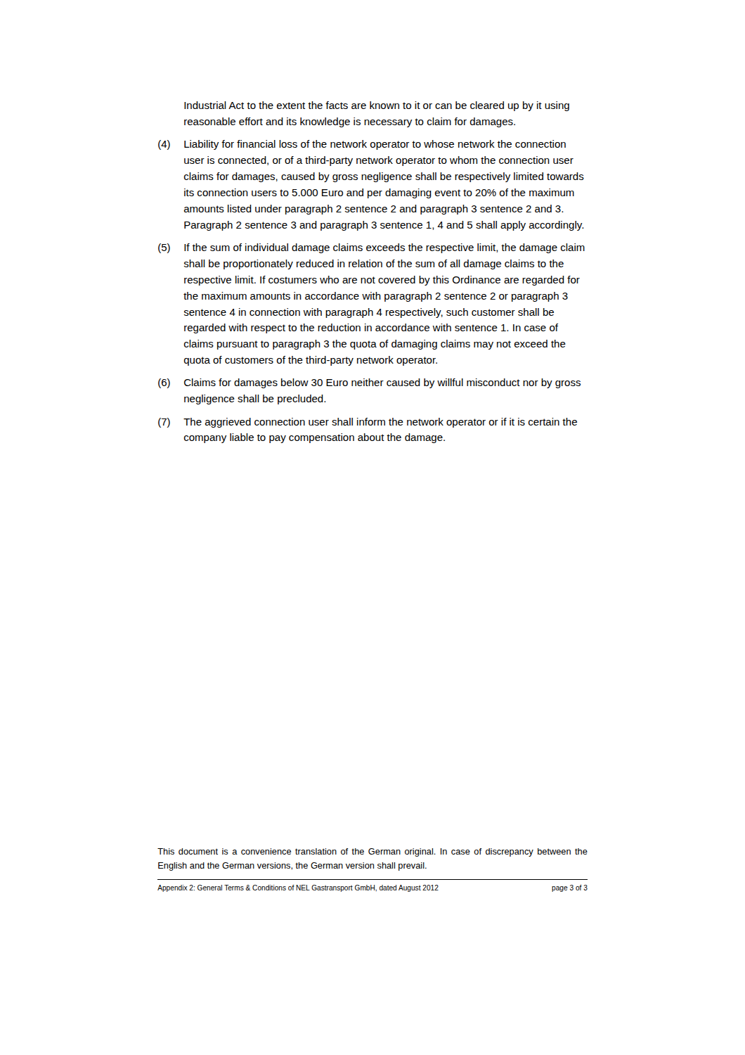Industrial Act to the extent the facts are known to it or can be cleared up by it using reasonable effort and its knowledge is necessary to claim for damages.
(4) Liability for financial loss of the network operator to whose network the connection user is connected, or of a third-party network operator to whom the connection user claims for damages, caused by gross negligence shall be respectively limited towards its connection users to 5.000 Euro and per damaging event to 20% of the maximum amounts listed under paragraph 2 sentence 2 and paragraph 3 sentence 2 and 3. Paragraph 2 sentence 3 and paragraph 3 sentence 1, 4 and 5 shall apply accordingly.
(5) If the sum of individual damage claims exceeds the respective limit, the damage claim shall be proportionately reduced in relation of the sum of all damage claims to the respective limit. If costumers who are not covered by this Ordinance are regarded for the maximum amounts in accordance with paragraph 2 sentence 2 or paragraph 3 sentence 4 in connection with paragraph 4 respectively, such customer shall be regarded with respect to the reduction in accordance with sentence 1. In case of claims pursuant to paragraph 3 the quota of damaging claims may not exceed the quota of customers of the third-party network operator.
(6) Claims for damages below 30 Euro neither caused by willful misconduct nor by gross negligence shall be precluded.
(7) The aggrieved connection user shall inform the network operator or if it is certain the company liable to pay compensation about the damage.
This document is a convenience translation of the German original. In case of discrepancy between the English and the German versions, the German version shall prevail.
Appendix 2: General Terms & Conditions of NEL Gastransport GmbH, dated August 2012
page 3 of 3